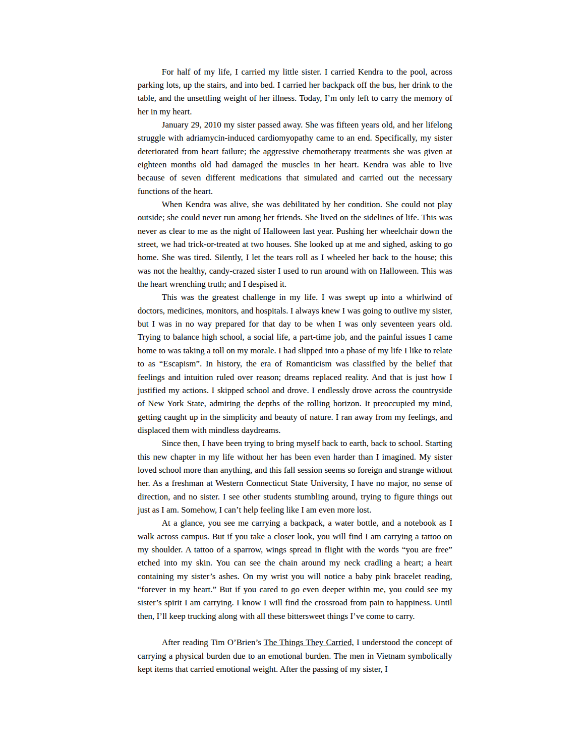For half of my life, I carried my little sister. I carried Kendra to the pool, across parking lots, up the stairs, and into bed. I carried her backpack off the bus, her drink to the table, and the unsettling weight of her illness. Today, I’m only left to carry the memory of her in my heart.
January 29, 2010 my sister passed away. She was fifteen years old, and her lifelong struggle with adriamycin-induced cardiomyopathy came to an end. Specifically, my sister deteriorated from heart failure; the aggressive chemotherapy treatments she was given at eighteen months old had damaged the muscles in her heart. Kendra was able to live because of seven different medications that simulated and carried out the necessary functions of the heart.
When Kendra was alive, she was debilitated by her condition. She could not play outside; she could never run among her friends. She lived on the sidelines of life. This was never as clear to me as the night of Halloween last year. Pushing her wheelchair down the street, we had trick-or-treated at two houses. She looked up at me and sighed, asking to go home. She was tired. Silently, I let the tears roll as I wheeled her back to the house; this was not the healthy, candy-crazed sister I used to run around with on Halloween. This was the heart wrenching truth; and I despised it.
This was the greatest challenge in my life. I was swept up into a whirlwind of doctors, medicines, monitors, and hospitals. I always knew I was going to outlive my sister, but I was in no way prepared for that day to be when I was only seventeen years old. Trying to balance high school, a social life, a part-time job, and the painful issues I came home to was taking a toll on my morale. I had slipped into a phase of my life I like to relate to as “Escapism”. In history, the era of Romanticism was classified by the belief that feelings and intuition ruled over reason; dreams replaced reality. And that is just how I justified my actions. I skipped school and drove. I endlessly drove across the countryside of New York State, admiring the depths of the rolling horizon. It preoccupied my mind, getting caught up in the simplicity and beauty of nature. I ran away from my feelings, and displaced them with mindless daydreams.
Since then, I have been trying to bring myself back to earth, back to school. Starting this new chapter in my life without her has been even harder than I imagined. My sister loved school more than anything, and this fall session seems so foreign and strange without her. As a freshman at Western Connecticut State University, I have no major, no sense of direction, and no sister. I see other students stumbling around, trying to figure things out just as I am. Somehow, I can’t help feeling like I am even more lost.
At a glance, you see me carrying a backpack, a water bottle, and a notebook as I walk across campus. But if you take a closer look, you will find I am carrying a tattoo on my shoulder. A tattoo of a sparrow, wings spread in flight with the words “you are free” etched into my skin. You can see the chain around my neck cradling a heart; a heart containing my sister’s ashes. On my wrist you will notice a baby pink bracelet reading, “forever in my heart.” But if you cared to go even deeper within me, you could see my sister’s spirit I am carrying. I know I will find the crossroad from pain to happiness. Until then, I’ll keep trucking along with all these bittersweet things I’ve come to carry.
After reading Tim O’Brien’s The Things They Carried, I understood the concept of carrying a physical burden due to an emotional burden. The men in Vietnam symbolically kept items that carried emotional weight. After the passing of my sister, I